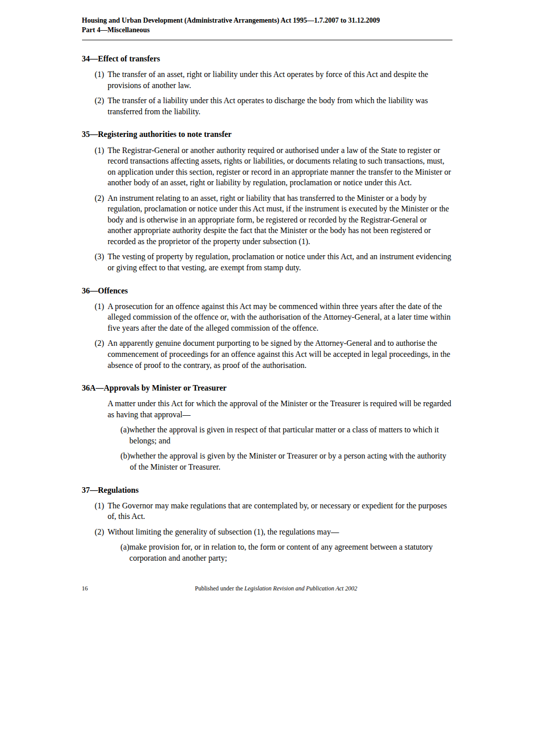Housing and Urban Development (Administrative Arrangements) Act 1995—1.7.2007 to 31.12.2009
Part 4—Miscellaneous
34—Effect of transfers
(1)
The transfer of an asset, right or liability under this Act operates by force of this Act and despite the provisions of another law.
(2)
The transfer of a liability under this Act operates to discharge the body from which the liability was transferred from the liability.
35—Registering authorities to note transfer
(1)
The Registrar-General or another authority required or authorised under a law of the State to register or record transactions affecting assets, rights or liabilities, or documents relating to such transactions, must, on application under this section, register or record in an appropriate manner the transfer to the Minister or another body of an asset, right or liability by regulation, proclamation or notice under this Act.
(2)
An instrument relating to an asset, right or liability that has transferred to the Minister or a body by regulation, proclamation or notice under this Act must, if the instrument is executed by the Minister or the body and is otherwise in an appropriate form, be registered or recorded by the Registrar-General or another appropriate authority despite the fact that the Minister or the body has not been registered or recorded as the proprietor of the property under subsection (1).
(3)
The vesting of property by regulation, proclamation or notice under this Act, and an instrument evidencing or giving effect to that vesting, are exempt from stamp duty.
36—Offences
(1)
A prosecution for an offence against this Act may be commenced within three years after the date of the alleged commission of the offence or, with the authorisation of the Attorney-General, at a later time within five years after the date of the alleged commission of the offence.
(2)
An apparently genuine document purporting to be signed by the Attorney-General and to authorise the commencement of proceedings for an offence against this Act will be accepted in legal proceedings, in the absence of proof to the contrary, as proof of the authorisation.
36A—Approvals by Minister or Treasurer
A matter under this Act for which the approval of the Minister or the Treasurer is required will be regarded as having that approval—
(a)
whether the approval is given in respect of that particular matter or a class of matters to which it belongs; and
(b)
whether the approval is given by the Minister or Treasurer or by a person acting with the authority of the Minister or Treasurer.
37—Regulations
(1)
The Governor may make regulations that are contemplated by, or necessary or expedient for the purposes of, this Act.
(2)
Without limiting the generality of subsection (1), the regulations may—
(a)
make provision for, or in relation to, the form or content of any agreement between a statutory corporation and another party;
16
Published under the Legislation Revision and Publication Act 2002